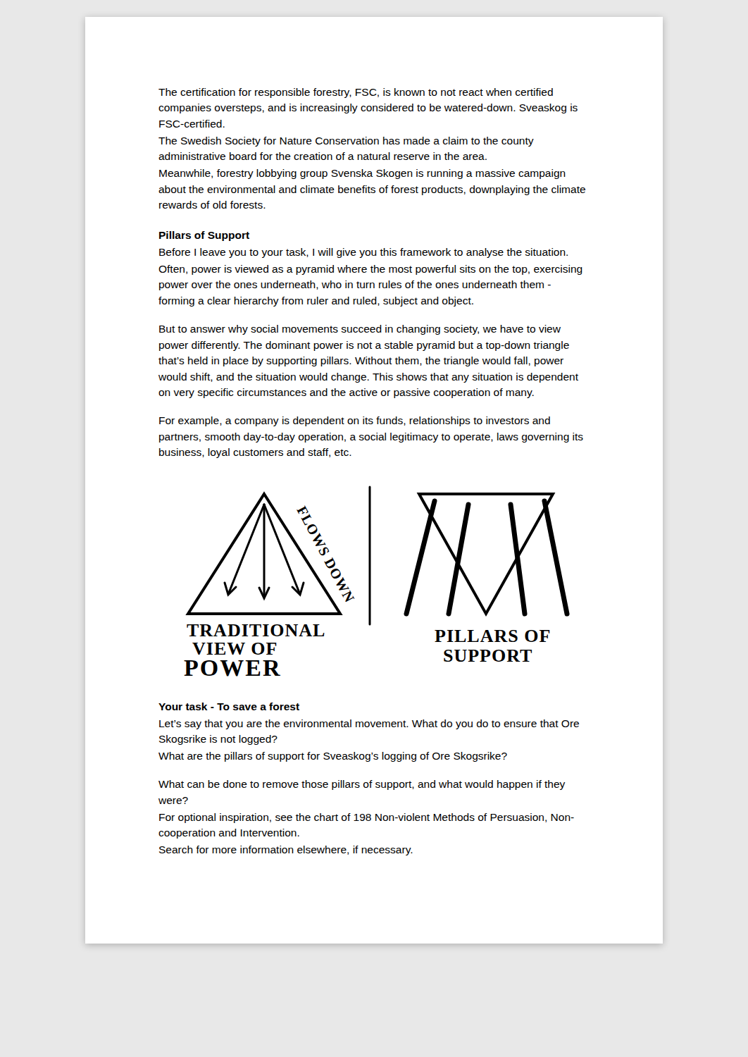The certification for responsible forestry, FSC, is known to not react when certified companies oversteps, and is increasingly considered to be watered-down. Sveaskog is FSC-certified.
The Swedish Society for Nature Conservation has made a claim to the county administrative board for the creation of a natural reserve in the area.
Meanwhile, forestry lobbying group Svenska Skogen is running a massive campaign about the environmental and climate benefits of forest products, downplaying the climate rewards of old forests.
Pillars of Support
Before I leave you to your task, I will give you this framework to analyse the situation.
Often, power is viewed as a pyramid where the most powerful sits on the top, exercising power over the ones underneath, who in turn rules of the ones underneath them - forming a clear hierarchy from ruler and ruled, subject and object.
But to answer why social movements succeed in changing society, we have to view power differently. The dominant power is not a stable pyramid but a top-down triangle that’s held in place by supporting pillars. Without them, the triangle would fall, power would shift, and the situation would change. This shows that any situation is dependent on very specific circumstances and the active or passive cooperation of many.
For example, a company is dependent on its funds, relationships to investors and partners, smooth day-to-day operation, a social legitimacy to operate, laws governing its business, loyal customers and staff, etc.
TRADITIONAL VIEW OF POWER PILLARS OF SUPPORT FLOWS DOWN
Your task - To save a forest
Let’s say that you are the environmental movement. What do you do to ensure that Ore Skogsrike is not logged?
What are the pillars of support for Sveaskog’s logging of Ore Skogsrike?
What can be done to remove those pillars of support, and what would happen if they were?
For optional inspiration, see the chart of 198 Non-violent Methods of Persuasion, Non-cooperation and Intervention.
Search for more information elsewhere, if necessary.